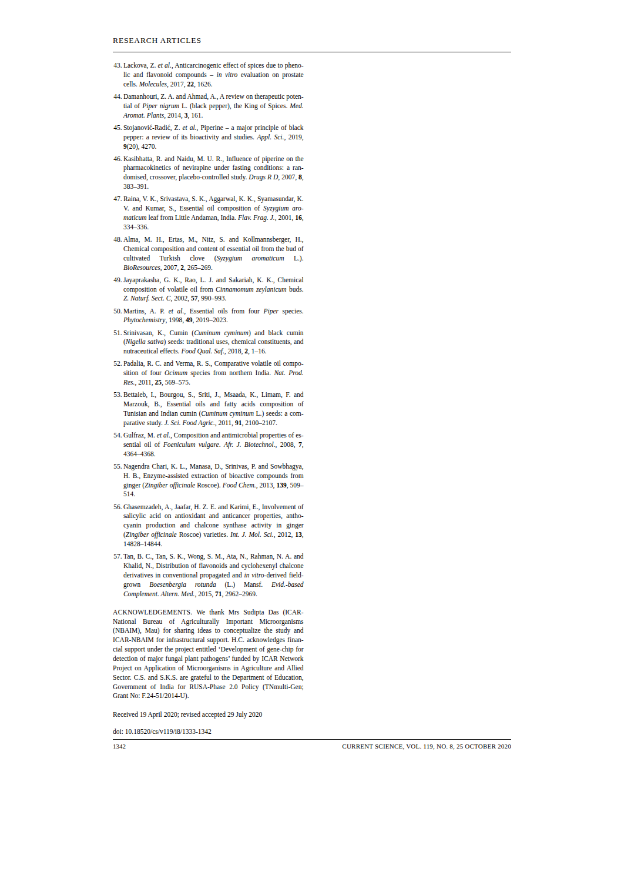Research Articles
43. Lackova, Z. et al., Anticarcinogenic effect of spices due to phenolic and flavonoid compounds – in vitro evaluation on prostate cells. Molecules, 2017, 22, 1626.
44. Damanhouri, Z. A. and Ahmad, A., A review on therapeutic potential of Piper nigrum L. (black pepper), the King of Spices. Med. Aromat. Plants, 2014, 3, 161.
45. Stojanović-Radić, Z. et al., Piperine – a major principle of black pepper: a review of its bioactivity and studies. Appl. Sci., 2019, 9(20), 4270.
46. Kasibhatta, R. and Naidu, M. U. R., Influence of piperine on the pharmacokinetics of nevirapine under fasting conditions: a randomised, crossover, placebo-controlled study. Drugs R D, 2007, 8, 383–391.
47. Raina, V. K., Srivastava, S. K., Aggarwal, K. K., Syamasundar, K. V. and Kumar, S., Essential oil composition of Syzygium aromaticum leaf from Little Andaman, India. Flav. Frag. J., 2001, 16, 334–336.
48. Alma, M. H., Ertas, M., Nitz, S. and Kollmannsberger, H., Chemical composition and content of essential oil from the bud of cultivated Turkish clove (Syzygium aromaticum L.). BioResources, 2007, 2, 265–269.
49. Jayaprakasha, G. K., Rao, L. J. and Sakariah, K. K., Chemical composition of volatile oil from Cinnamomum zeylanicum buds. Z. Naturf. Sect. C, 2002, 57, 990–993.
50. Martins, A. P. et al., Essential oils from four Piper species. Phytochemistry, 1998, 49, 2019–2023.
51. Srinivasan, K., Cumin (Cuminum cyminum) and black cumin (Nigella sativa) seeds: traditional uses, chemical constituents, and nutraceutical effects. Food Qual. Saf., 2018, 2, 1–16.
52. Padalia, R. C. and Verma, R. S., Comparative volatile oil composition of four Ocimum species from northern India. Nat. Prod. Res., 2011, 25, 569–575.
53. Bettaieb, I., Bourgou, S., Sriti, J., Msaada, K., Limam, F. and Marzouk, B., Essential oils and fatty acids composition of Tunisian and Indian cumin (Cuminum cyminum L.) seeds: a comparative study. J. Sci. Food Agric., 2011, 91, 2100–2107.
54. Gulfraz, M. et al., Composition and antimicrobial properties of essential oil of Foeniculum vulgare. Afr. J. Biotechnol., 2008, 7, 4364–4368.
55. Nagendra Chari, K. L., Manasa, D., Srinivas, P. and Sowbhagya, H. B., Enzyme-assisted extraction of bioactive compounds from ginger (Zingiber officinale Roscoe). Food Chem., 2013, 139, 509–514.
56. Ghasemzadeh, A., Jaafar, H. Z. E. and Karimi, E., Involvement of salicylic acid on antioxidant and anticancer properties, anthocyanin production and chalcone synthase activity in ginger (Zingiber officinale Roscoe) varieties. Int. J. Mol. Sci., 2012, 13, 14828–14844.
57. Tan, B. C., Tan, S. K., Wong, S. M., Ata, N., Rahman, N. A. and Khalid, N., Distribution of flavonoids and cyclohexenyl chalcone derivatives in conventional propagated and in vitro-derived field-grown Boesenbergia rotunda (L.) Mansf. Evid.-based Complement. Altern. Med., 2015, 71, 2962–2969.
Acknowledgements. We thank Mrs Sudipta Das (ICAR-National Bureau of Agriculturally Important Microorganisms (NBAIM), Mau) for sharing ideas to conceptualize the study and ICAR-NBAIM for infrastructural support. H.C. acknowledges financial support under the project entitled ‘Development of gene-chip for detection of major fungal plant pathogens’ funded by ICAR Network Project on Application of Microorganisms in Agriculture and Allied Sector. C.S. and S.K.S. are grateful to the Department of Education, Government of India for RUSA-Phase 2.0 Policy (TNmulti-Gen; Grant No: F.24-51/2014-U).
Received 19 April 2020; revised accepted 29 July 2020
doi: 10.18520/cs/v119/i8/1333-1342
1342 CURRENT SCIENCE, VOL. 119, NO. 8, 25 OCTOBER 2020